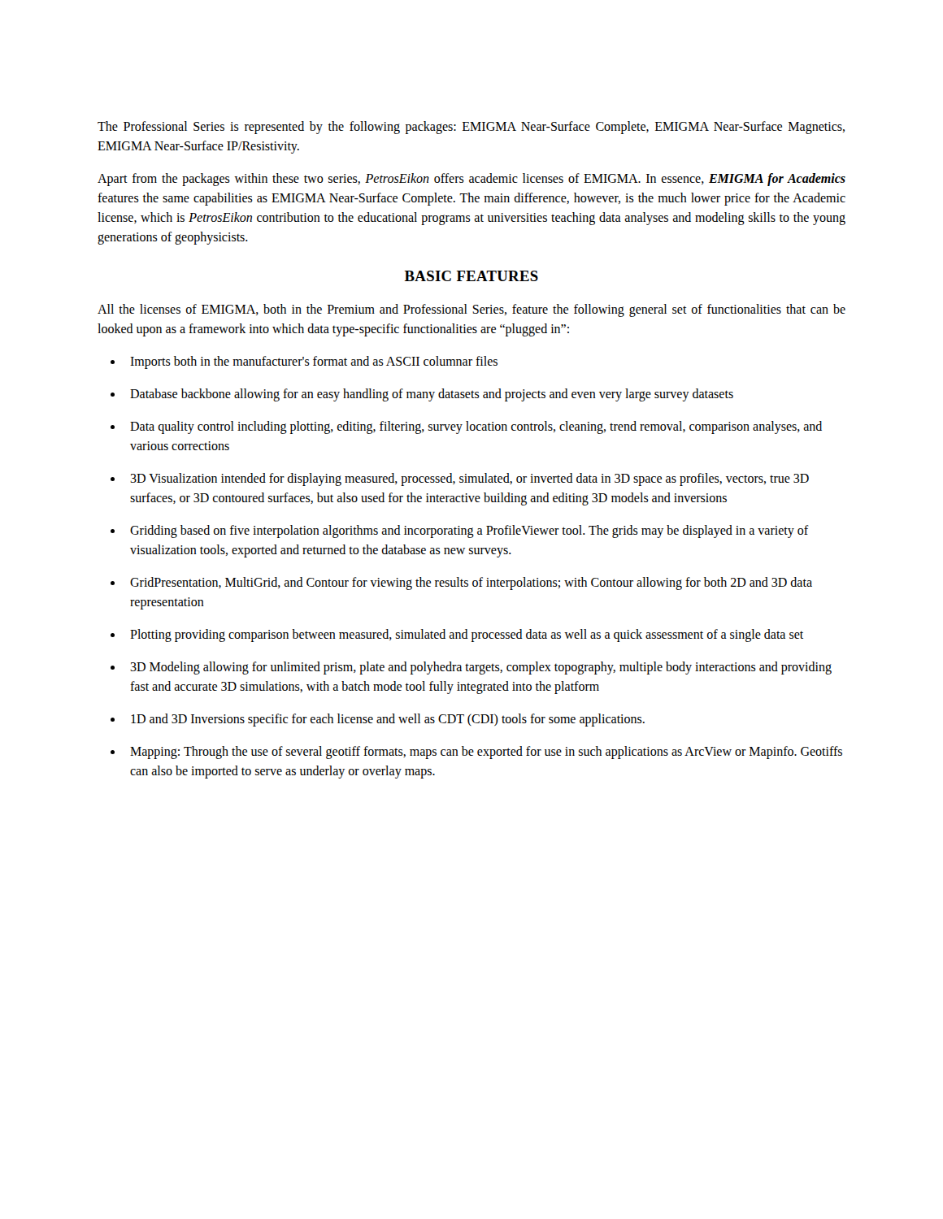The Professional Series is represented by the following packages: EMIGMA Near-Surface Complete, EMIGMA Near-Surface Magnetics, EMIGMA Near-Surface IP/Resistivity.
Apart from the packages within these two series, PetrosEikon offers academic licenses of EMIGMA. In essence, EMIGMA for Academics features the same capabilities as EMIGMA Near-Surface Complete. The main difference, however, is the much lower price for the Academic license, which is PetrosEikon contribution to the educational programs at universities teaching data analyses and modeling skills to the young generations of geophysicists.
BASIC FEATURES
All the licenses of EMIGMA, both in the Premium and Professional Series, feature the following general set of functionalities that can be looked upon as a framework into which data type-specific functionalities are “plugged in”:
Imports both in the manufacturer's format and as ASCII columnar files
Database backbone allowing for an easy handling of many datasets and projects and even very large survey datasets
Data quality control including plotting, editing, filtering, survey location controls, cleaning, trend removal, comparison analyses, and various corrections
3D Visualization intended for displaying measured, processed, simulated, or inverted data in 3D space as profiles, vectors, true 3D surfaces, or 3D contoured surfaces, but also used for the interactive building and editing 3D models and inversions
Gridding based on five interpolation algorithms and incorporating a ProfileViewer tool. The grids may be displayed in a variety of visualization tools, exported and returned to the database as new surveys.
GridPresentation, MultiGrid, and Contour for viewing the results of interpolations; with Contour allowing for both 2D and 3D data representation
Plotting providing comparison between measured, simulated and processed data as well as a quick assessment of a single data set
3D Modeling allowing for unlimited prism, plate and polyhedra targets, complex topography, multiple body interactions and providing fast and accurate 3D simulations, with a batch mode tool fully integrated into the platform
1D and 3D Inversions specific for each license and well as CDT (CDI) tools for some applications.
Mapping: Through the use of several geotiff formats, maps can be exported for use in such applications as ArcView or Mapinfo. Geotiffs can also be imported to serve as underlay or overlay maps.